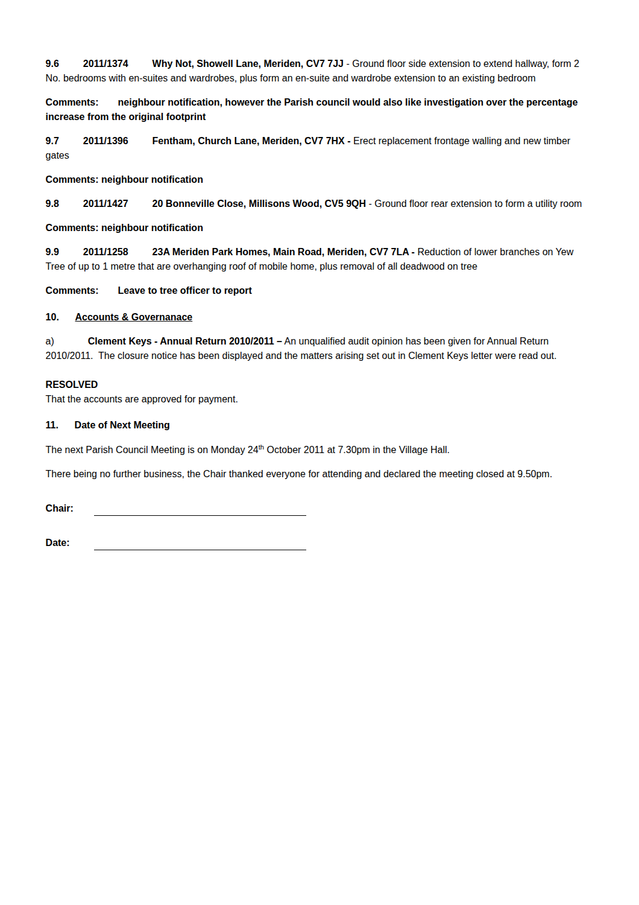9.62011/1374 Why Not, Showell Lane, Meriden, CV7 7JJ - Ground floor side extension to extend hallway, form 2 No. bedrooms with en-suites and wardrobes, plus form an en-suite and wardrobe extension to an existing bedroom
Comments: neighbour notification, however the Parish council would also like investigation over the percentage increase from the original footprint
9.72011/1396 Fentham, Church Lane, Meriden, CV7 7HX - Erect replacement frontage walling and new timber gates
Comments: neighbour notification
9.82011/142720 Bonneville Close, Millisons Wood, CV5 9QH - Ground floor rear extension to form a utility room
Comments: neighbour notification
9.92011/125823A Meriden Park Homes, Main Road, Meriden, CV7 7LA - Reduction of lower branches on Yew Tree of up to 1 metre that are overhanging roof of mobile home, plus removal of all deadwood on tree
Comments: Leave to tree officer to report
10. Accounts & Governanace
a) Clement Keys - Annual Return 2010/2011 – An unqualified audit opinion has been given for Annual Return 2010/2011. The closure notice has been displayed and the matters arising set out in Clement Keys letter were read out.
RESOLVED
That the accounts are approved for payment.
11. Date of Next Meeting
The next Parish Council Meeting is on Monday 24th October 2011 at 7.30pm in the Village Hall.
There being no further business, the Chair thanked everyone for attending and declared the meeting closed at 9.50pm.
Chair:
Date: